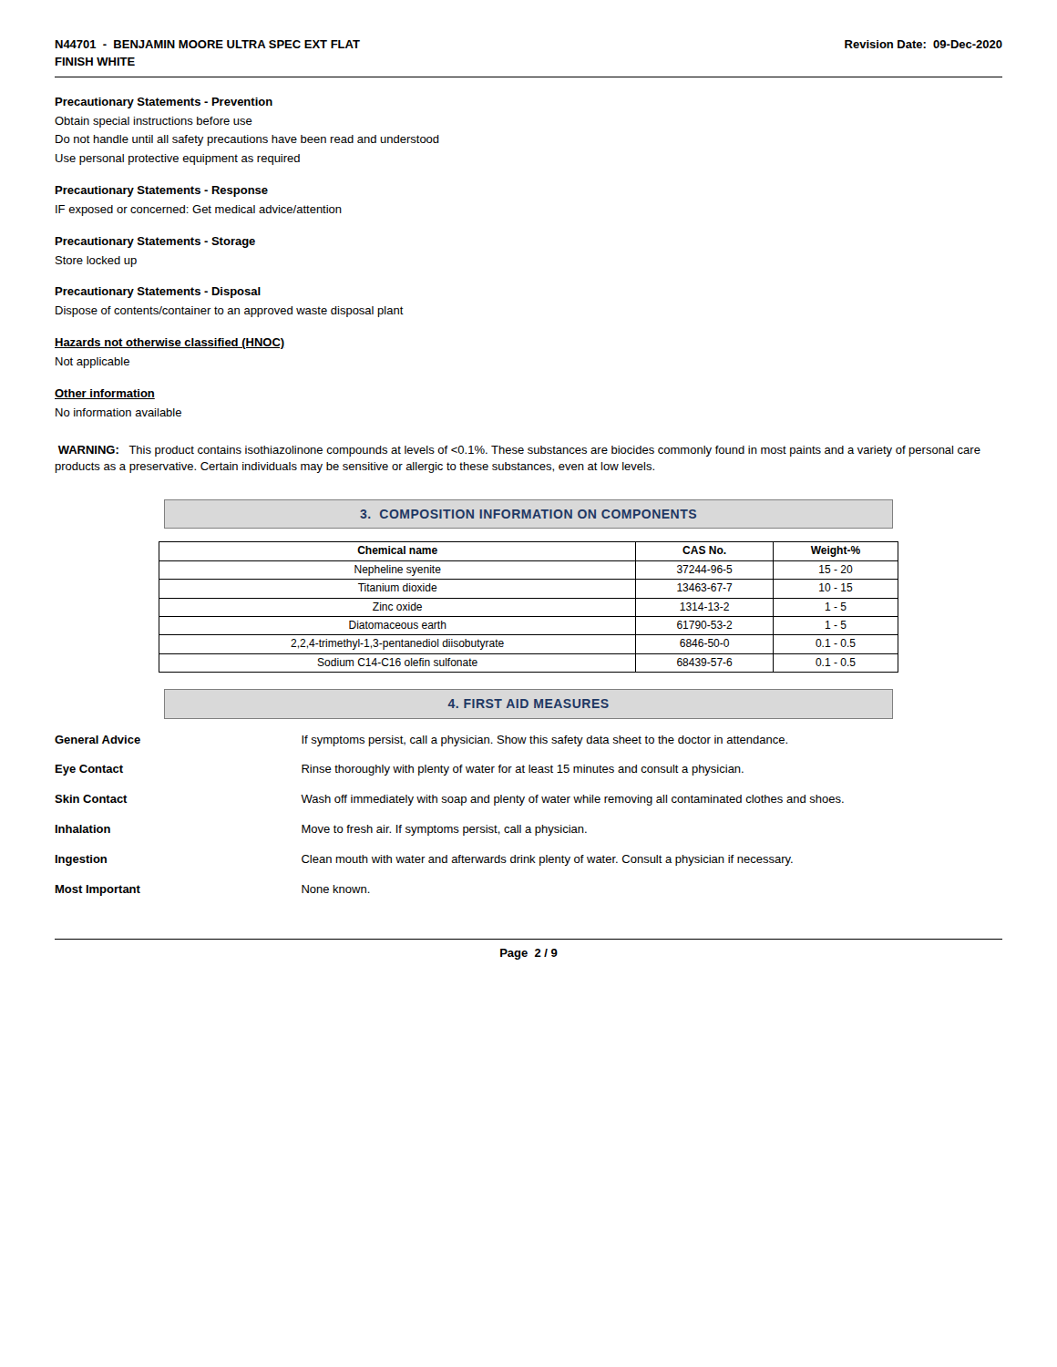N44701 - BENJAMIN MOORE ULTRA SPEC EXT FLAT
FINISH WHITE
Revision Date: 09-Dec-2020
Precautionary Statements - Prevention
Obtain special instructions before use
Do not handle until all safety precautions have been read and understood
Use personal protective equipment as required
Precautionary Statements - Response
IF exposed or concerned: Get medical advice/attention
Precautionary Statements - Storage
Store locked up
Precautionary Statements - Disposal
Dispose of contents/container to an approved waste disposal plant
Hazards not otherwise classified (HNOC)
Not applicable
Other information
No information available
WARNING: This product contains isothiazolinone compounds at levels of <0.1%. These substances are biocides commonly found in most paints and a variety of personal care products as a preservative. Certain individuals may be sensitive or allergic to these substances, even at low levels.
3. COMPOSITION INFORMATION ON COMPONENTS
| Chemical name | CAS No. | Weight-% |
| --- | --- | --- |
| Nepheline syenite | 37244-96-5 | 15 - 20 |
| Titanium dioxide | 13463-67-7 | 10 - 15 |
| Zinc oxide | 1314-13-2 | 1 - 5 |
| Diatomaceous earth | 61790-53-2 | 1 - 5 |
| 2,2,4-trimethyl-1,3-pentanediol diisobutyrate | 6846-50-0 | 0.1 - 0.5 |
| Sodium C14-C16 olefin sulfonate | 68439-57-6 | 0.1 - 0.5 |
4. FIRST AID MEASURES
| General Advice | If symptoms persist, call a physician. Show this safety data sheet to the doctor in attendance. |
| Eye Contact | Rinse thoroughly with plenty of water for at least 15 minutes and consult a physician. |
| Skin Contact | Wash off immediately with soap and plenty of water while removing all contaminated clothes and shoes. |
| Inhalation | Move to fresh air. If symptoms persist, call a physician. |
| Ingestion | Clean mouth with water and afterwards drink plenty of water. Consult a physician if necessary. |
| Most Important | None known. |
Page 2 / 9